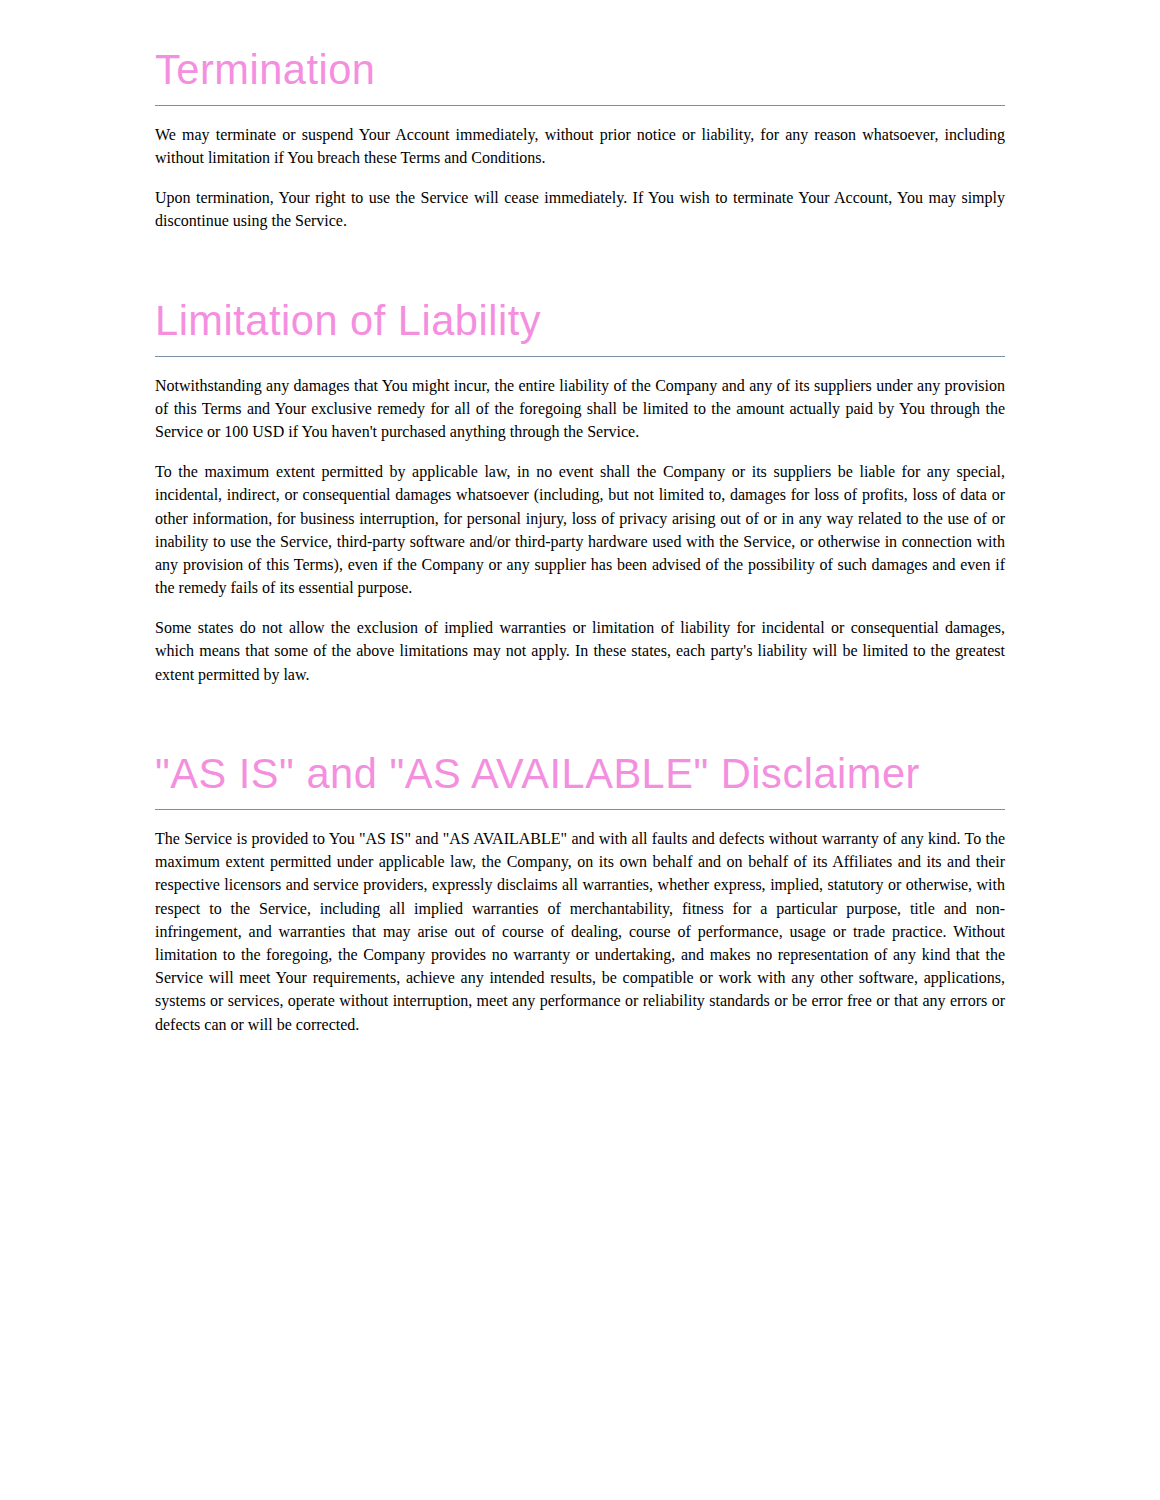Termination
We may terminate or suspend Your Account immediately, without prior notice or liability, for any reason whatsoever, including without limitation if You breach these Terms and Conditions.
Upon termination, Your right to use the Service will cease immediately. If You wish to terminate Your Account, You may simply discontinue using the Service.
Limitation of Liability
Notwithstanding any damages that You might incur, the entire liability of the Company and any of its suppliers under any provision of this Terms and Your exclusive remedy for all of the foregoing shall be limited to the amount actually paid by You through the Service or 100 USD if You haven't purchased anything through the Service.
To the maximum extent permitted by applicable law, in no event shall the Company or its suppliers be liable for any special, incidental, indirect, or consequential damages whatsoever (including, but not limited to, damages for loss of profits, loss of data or other information, for business interruption, for personal injury, loss of privacy arising out of or in any way related to the use of or inability to use the Service, third-party software and/or third-party hardware used with the Service, or otherwise in connection with any provision of this Terms), even if the Company or any supplier has been advised of the possibility of such damages and even if the remedy fails of its essential purpose.
Some states do not allow the exclusion of implied warranties or limitation of liability for incidental or consequential damages, which means that some of the above limitations may not apply. In these states, each party's liability will be limited to the greatest extent permitted by law.
"AS IS" and "AS AVAILABLE" Disclaimer
The Service is provided to You "AS IS" and "AS AVAILABLE" and with all faults and defects without warranty of any kind. To the maximum extent permitted under applicable law, the Company, on its own behalf and on behalf of its Affiliates and its and their respective licensors and service providers, expressly disclaims all warranties, whether express, implied, statutory or otherwise, with respect to the Service, including all implied warranties of merchantability, fitness for a particular purpose, title and non-infringement, and warranties that may arise out of course of dealing, course of performance, usage or trade practice. Without limitation to the foregoing, the Company provides no warranty or undertaking, and makes no representation of any kind that the Service will meet Your requirements, achieve any intended results, be compatible or work with any other software, applications, systems or services, operate without interruption, meet any performance or reliability standards or be error free or that any errors or defects can or will be corrected.